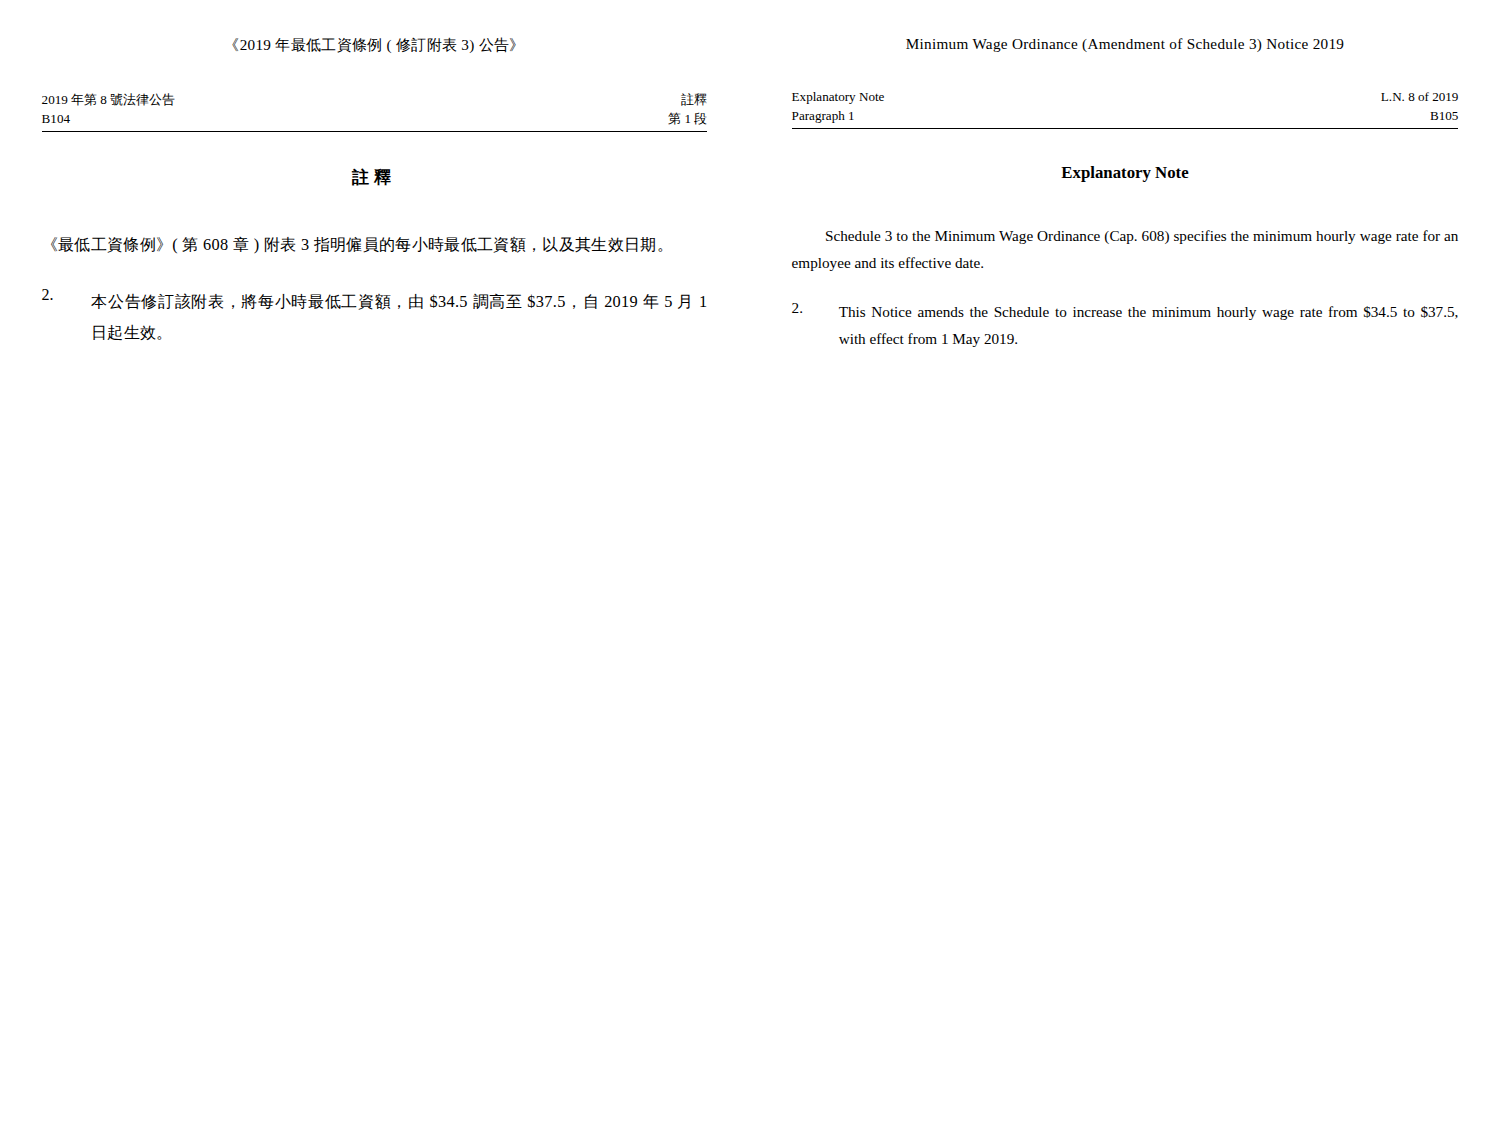《2019 年最低工資條例 ( 修訂附表 3) 公告》
2019 年第 8 號法律公告
B104
註釋
第 1 段
註釋
《最低工資條例》( 第 608 章 ) 附表 3 指明僱員的每小時最低工資額，以及其生效日期。
2.
本公告修訂該附表，將每小時最低工資額，由 $34.5 調高至 $37.5，自 2019 年 5 月 1 日起生效。
Minimum Wage Ordinance (Amendment of Schedule 3) Notice 2019
Explanatory Note
Paragraph 1
L.N. 8 of 2019
B105
Explanatory Note
Schedule 3 to the Minimum Wage Ordinance (Cap. 608) specifies the minimum hourly wage rate for an employee and its effective date.
2.
This Notice amends the Schedule to increase the minimum hourly wage rate from $34.5 to $37.5, with effect from 1 May 2019.